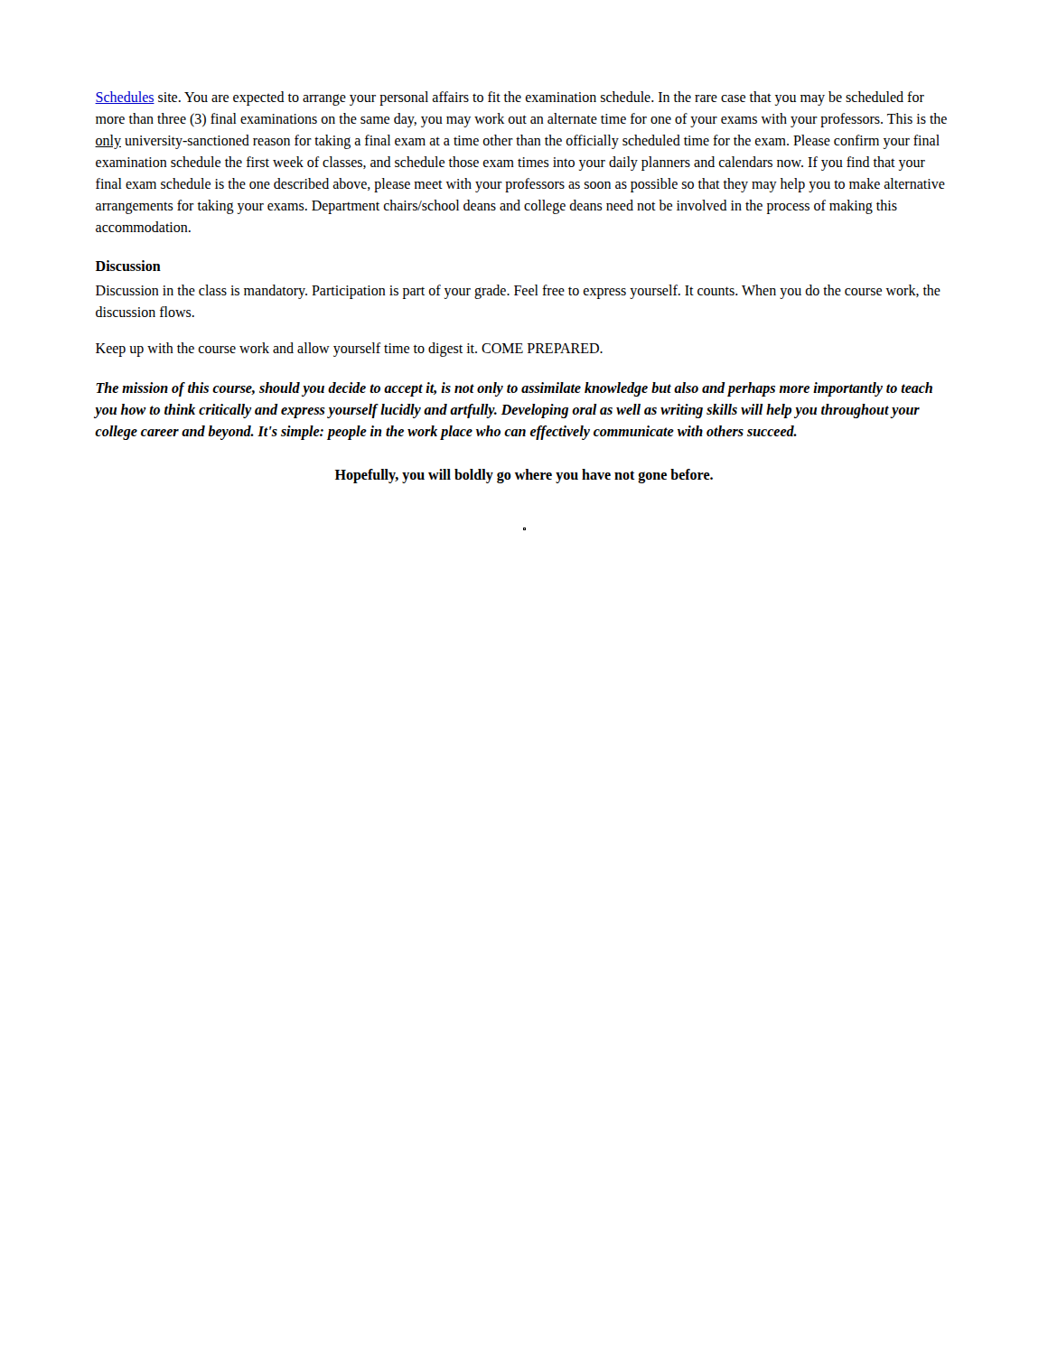Schedules site. You are expected to arrange your personal affairs to fit the examination schedule. In the rare case that you may be scheduled for more than three (3) final examinations on the same day, you may work out an alternate time for one of your exams with your professors. This is the only university-sanctioned reason for taking a final exam at a time other than the officially scheduled time for the exam. Please confirm your final examination schedule the first week of classes, and schedule those exam times into your daily planners and calendars now. If you find that your final exam schedule is the one described above, please meet with your professors as soon as possible so that they may help you to make alternative arrangements for taking your exams. Department chairs/school deans and college deans need not be involved in the process of making this accommodation.
Discussion
Discussion in the class is mandatory. Participation is part of your grade. Feel free to express yourself. It counts. When you do the course work, the discussion flows.
Keep up with the course work and allow yourself time to digest it. COME PREPARED.
The mission of this course, should you decide to accept it, is not only to assimilate knowledge but also and perhaps more importantly to teach you how to think critically and express yourself lucidly and artfully. Developing oral as well as writing skills will help you throughout your college career and beyond. It's simple: people in the work place who can effectively communicate with others succeed.
Hopefully, you will boldly go where you have not gone before.